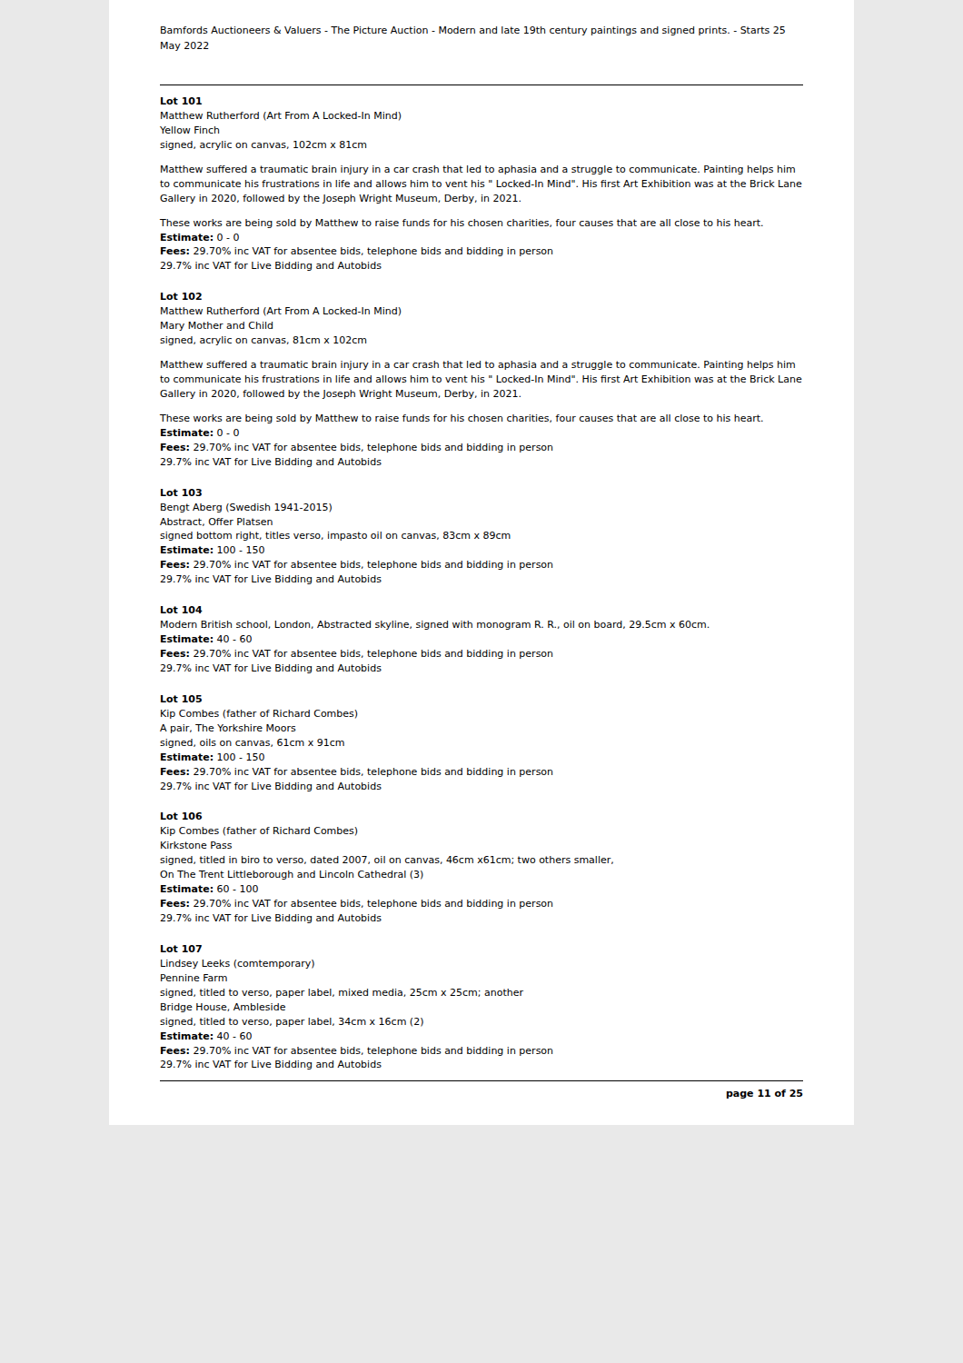Bamfords Auctioneers & Valuers - The Picture Auction - Modern and late 19th century paintings and signed prints. - Starts 25 May 2022
Lot 101
Matthew Rutherford (Art From A Locked-In Mind)
Yellow Finch
signed, acrylic on canvas, 102cm x 81cm
Matthew suffered a traumatic brain injury in a car crash that led to aphasia and a struggle to communicate. Painting helps him to communicate his frustrations in life and allows him to vent his " Locked-In Mind". His first Art Exhibition was at the Brick Lane Gallery in 2020, followed by the Joseph Wright Museum, Derby, in 2021.
These works are being sold by Matthew to raise funds for his chosen charities, four causes that are all close to his heart.
Estimate: 0 - 0
Fees: 29.70% inc VAT for absentee bids, telephone bids and bidding in person
29.7% inc VAT for Live Bidding and Autobids
Lot 102
Matthew Rutherford (Art From A Locked-In Mind)
Mary Mother and Child
signed, acrylic on canvas, 81cm x 102cm
Matthew suffered a traumatic brain injury in a car crash that led to aphasia and a struggle to communicate. Painting helps him to communicate his frustrations in life and allows him to vent his " Locked-In Mind". His first Art Exhibition was at the Brick Lane Gallery in 2020, followed by the Joseph Wright Museum, Derby, in 2021.
These works are being sold by Matthew to raise funds for his chosen charities, four causes that are all close to his heart.
Estimate: 0 - 0
Fees: 29.70% inc VAT for absentee bids, telephone bids and bidding in person
29.7% inc VAT for Live Bidding and Autobids
Lot 103
Bengt Aberg (Swedish 1941-2015)
Abstract, Offer Platsen
signed bottom right, titles verso, impasto oil on canvas, 83cm x 89cm
Estimate: 100 - 150
Fees: 29.70% inc VAT for absentee bids, telephone bids and bidding in person
29.7% inc VAT for Live Bidding and Autobids
Lot 104
Modern British school, London, Abstracted skyline, signed with monogram R. R., oil on board, 29.5cm x 60cm.
Estimate: 40 - 60
Fees: 29.70% inc VAT for absentee bids, telephone bids and bidding in person
29.7% inc VAT for Live Bidding and Autobids
Lot 105
Kip Combes (father of Richard Combes)
A pair, The Yorkshire Moors
signed, oils on canvas, 61cm x 91cm
Estimate: 100 - 150
Fees: 29.70% inc VAT for absentee bids, telephone bids and bidding in person
29.7% inc VAT for Live Bidding and Autobids
Lot 106
Kip Combes (father of Richard Combes)
Kirkstone Pass
signed, titled in biro to verso, dated 2007, oil on canvas, 46cm x61cm; two others smaller,
On The Trent Littleborough and Lincoln Cathedral (3)
Estimate: 60 - 100
Fees: 29.70% inc VAT for absentee bids, telephone bids and bidding in person
29.7% inc VAT for Live Bidding and Autobids
Lot 107
Lindsey Leeks (comtemporary)
Pennine Farm
signed, titled to verso, paper label, mixed media, 25cm x 25cm; another
Bridge House, Ambleside
signed, titled to verso, paper label, 34cm x 16cm (2)
Estimate: 40 - 60
Fees: 29.70% inc VAT for absentee bids, telephone bids and bidding in person
29.7% inc VAT for Live Bidding and Autobids
page 11 of 25